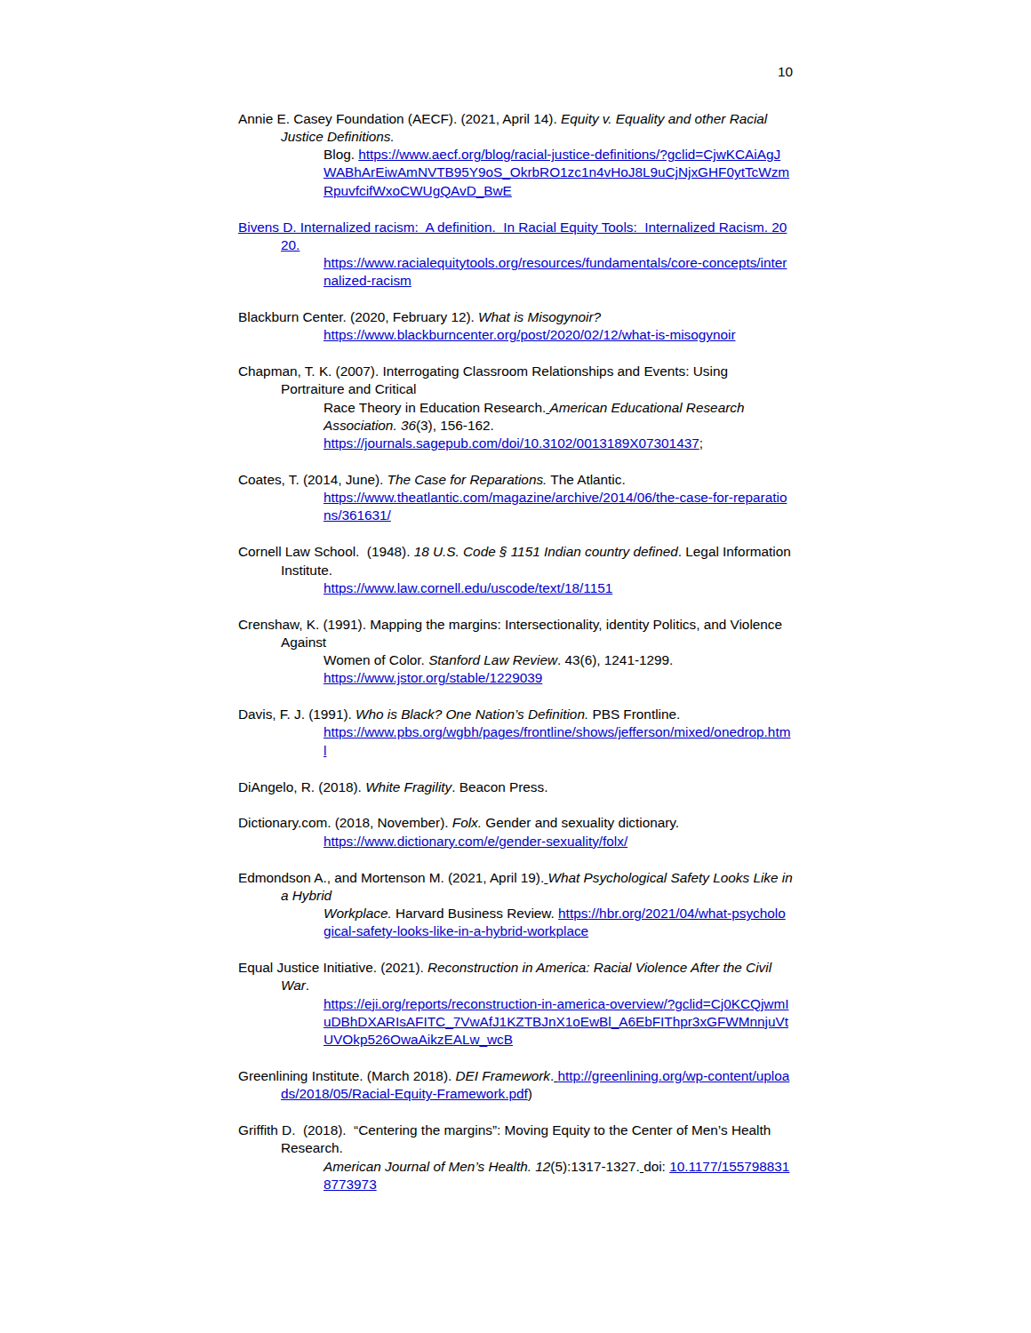10
Annie E. Casey Foundation (AECF). (2021, April 14). Equity v. Equality and other Racial Justice Definitions. Blog. https://www.aecf.org/blog/racial-justice-definitions/?gclid=CjwKCAiAgJWABhArEiwAmNVTB95Y9oS_OkrbRO1zc1n4vHoJ8L9uCjNjxGHF0ytTcWzmRpuvfcifWxoCWUgQAvD_BwE
Bivens D. Internalized racism: A definition. In Racial Equity Tools: Internalized Racism. 2020. https://www.racialequitytools.org/resources/fundamentals/core-concepts/internalized-racism
Blackburn Center. (2020, February 12). What is Misogynoir? https://www.blackburncenter.org/post/2020/02/12/what-is-misogynoir
Chapman, T. K. (2007). Interrogating Classroom Relationships and Events: Using Portraiture and Critical Race Theory in Education Research. American Educational Research Association. 36(3), 156-162. https://journals.sagepub.com/doi/10.3102/0013189X07301437;
Coates, T. (2014, June). The Case for Reparations. The Atlantic. https://www.theatlantic.com/magazine/archive/2014/06/the-case-for-reparations/361631/
Cornell Law School. (1948). 18 U.S. Code § 1151 Indian country defined. Legal Information Institute. https://www.law.cornell.edu/uscode/text/18/1151
Crenshaw, K. (1991). Mapping the margins: Intersectionality, identity Politics, and Violence Against Women of Color. Stanford Law Review. 43(6), 1241-1299. https://www.jstor.org/stable/1229039
Davis, F. J. (1991). Who is Black? One Nation’s Definition. PBS Frontline. https://www.pbs.org/wgbh/pages/frontline/shows/jefferson/mixed/onedrop.html
DiAngelo, R. (2018). White Fragility. Beacon Press.
Dictionary.com. (2018, November). Folx. Gender and sexuality dictionary. https://www.dictionary.com/e/gender-sexuality/folx/
Edmondson A., and Mortenson M. (2021, April 19). What Psychological Safety Looks Like in a Hybrid Workplace. Harvard Business Review. https://hbr.org/2021/04/what-psychological-safety-looks-like-in-a-hybrid-workplace
Equal Justice Initiative. (2021). Reconstruction in America: Racial Violence After the Civil War. https://eji.org/reports/reconstruction-in-america-overview/?gclid=Cj0KCQjwmIuDBhDXARIsAFITC_7VwAfJ1KZTBJnX1oEwBl_A6EbFIThpr3xGFWMnnjuVtUVOkp526OwaAikzEALw_wcB
Greenlining Institute. (March 2018). DEI Framework. http://greenlining.org/wp-content/uploads/2018/05/Racial-Equity-Framework.pdf)
Griffith D. (2018). “Centering the margins”: Moving Equity to the Center of Men’s Health Research. American Journal of Men’s Health. 12(5):1317-1327. doi: 10.1177/1557988318773973